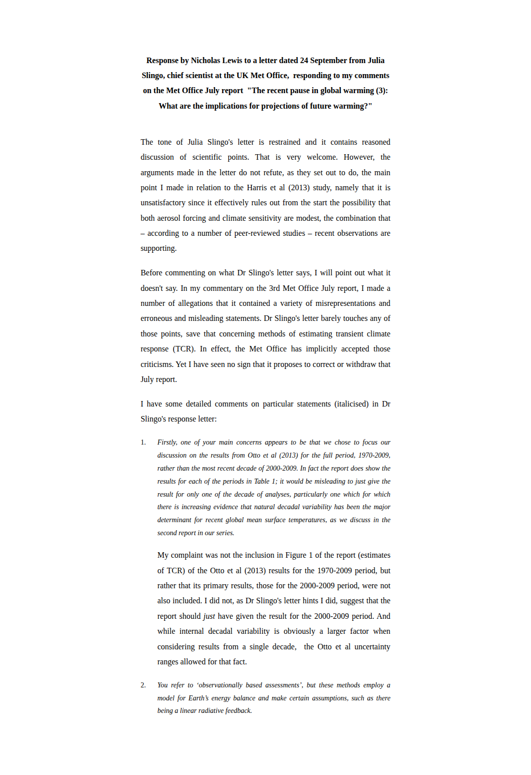Response by Nicholas Lewis to a letter dated 24 September from Julia Slingo, chief scientist at the UK Met Office, responding to my comments on the Met Office July report "The recent pause in global warming (3): What are the implications for projections of future warming?"
The tone of Julia Slingo's letter is restrained and it contains reasoned discussion of scientific points. That is very welcome. However, the arguments made in the letter do not refute, as they set out to do, the main point I made in relation to the Harris et al (2013) study, namely that it is unsatisfactory since it effectively rules out from the start the possibility that both aerosol forcing and climate sensitivity are modest, the combination that – according to a number of peer-reviewed studies – recent observations are supporting.
Before commenting on what Dr Slingo's letter says, I will point out what it doesn't say. In my commentary on the 3rd Met Office July report, I made a number of allegations that it contained a variety of misrepresentations and erroneous and misleading statements. Dr Slingo's letter barely touches any of those points, save that concerning methods of estimating transient climate response (TCR). In effect, the Met Office has implicitly accepted those criticisms. Yet I have seen no sign that it proposes to correct or withdraw that July report.
I have some detailed comments on particular statements (italicised) in Dr Slingo's response letter:
Firstly, one of your main concerns appears to be that we chose to focus our discussion on the results from Otto et al (2013) for the full period, 1970-2009, rather than the most recent decade of 2000-2009. In fact the report does show the results for each of the periods in Table 1; it would be misleading to just give the result for only one of the decade of analyses, particularly one which for which there is increasing evidence that natural decadal variability has been the major determinant for recent global mean surface temperatures, as we discuss in the second report in our series.
My complaint was not the inclusion in Figure 1 of the report (estimates of TCR) of the Otto et al (2013) results for the 1970-2009 period, but rather that its primary results, those for the 2000-2009 period, were not also included. I did not, as Dr Slingo's letter hints I did, suggest that the report should just have given the result for the 2000-2009 period. And while internal decadal variability is obviously a larger factor when considering results from a single decade, the Otto et al uncertainty ranges allowed for that fact.
You refer to ‘observationally based assessments’, but these methods employ a model for Earth’s energy balance and make certain assumptions, such as there being a linear radiative feedback.